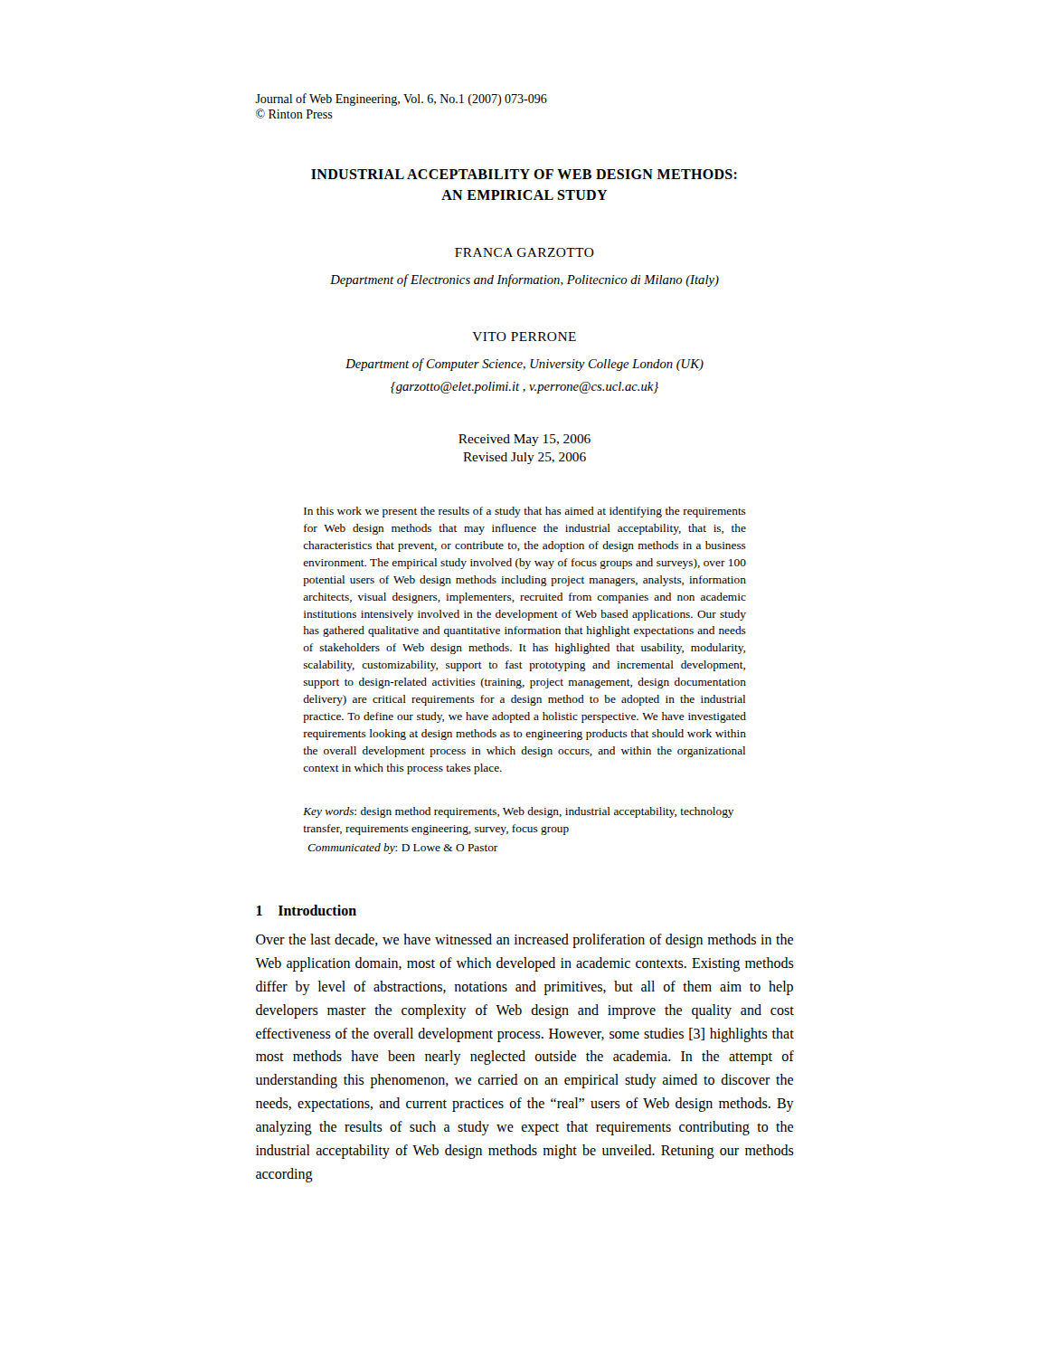Journal of Web Engineering, Vol. 6, No.1 (2007) 073-096
© Rinton Press
INDUSTRIAL ACCEPTABILITY OF WEB DESIGN METHODS:
AN EMPIRICAL STUDY
FRANCA GARZOTTO
Department of Electronics and Information, Politecnico di Milano (Italy)
VITO PERRONE
Department of Computer Science, University College London (UK)
{garzotto@elet.polimi.it , v.perrone@cs.ucl.ac.uk}
Received May 15, 2006
Revised July 25, 2006
In this work we present the results of a study that has aimed at identifying the requirements for Web design methods that may influence the industrial acceptability, that is, the characteristics that prevent, or contribute to, the adoption of design methods in a business environment. The empirical study involved (by way of focus groups and surveys), over 100 potential users of Web design methods including project managers, analysts, information architects, visual designers, implementers, recruited from companies and non academic institutions intensively involved in the development of Web based applications. Our study has gathered qualitative and quantitative information that highlight expectations and needs of stakeholders of Web design methods. It has highlighted that usability, modularity, scalability, customizability, support to fast prototyping and incremental development, support to design-related activities (training, project management, design documentation delivery) are critical requirements for a design method to be adopted in the industrial practice. To define our study, we have adopted a holistic perspective. We have investigated requirements looking at design methods as to engineering products that should work within the overall development process in which design occurs, and within the organizational context in which this process takes place.
Key words: design method requirements, Web design, industrial acceptability, technology transfer, requirements engineering, survey, focus group
Communicated by: D Lowe & O Pastor
1 Introduction
Over the last decade, we have witnessed an increased proliferation of design methods in the Web application domain, most of which developed in academic contexts. Existing methods differ by level of abstractions, notations and primitives, but all of them aim to help developers master the complexity of Web design and improve the quality and cost effectiveness of the overall development process. However, some studies [3] highlights that most methods have been nearly neglected outside the academia. In the attempt of understanding this phenomenon, we carried on an empirical study aimed to discover the needs, expectations, and current practices of the “real” users of Web design methods. By analyzing the results of such a study we expect that requirements contributing to the industrial acceptability of Web design methods might be unveiled. Retuning our methods according